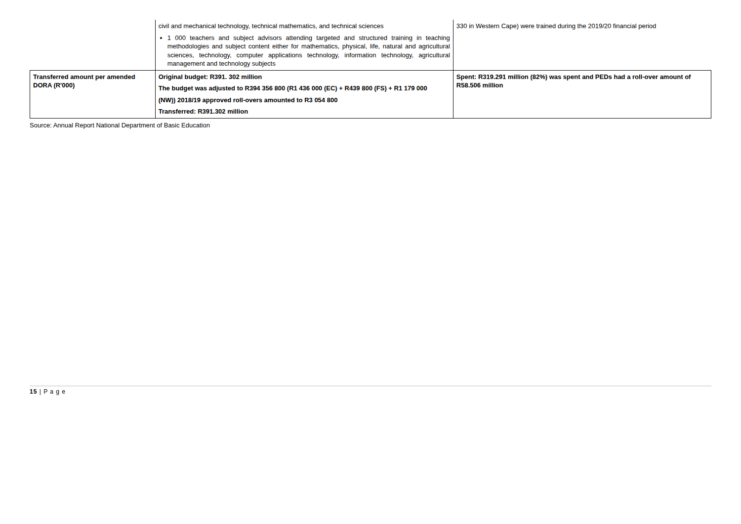| | civil and mechanical technology, technical mathematics, and technical sciences 1 000 teachers and subject advisors attending targeted and structured training in teaching methodologies and subject content either for mathematics, physical, life, natural and agricultural sciences, technology, computer applications technology, information technology, agricultural management and technology subjects | 330 in Western Cape) were trained during the 2019/20 financial period |
| Transferred amount per amended DORA (R'000) | Original budget: R391. 302 million The budget was adjusted to R394 356 800 (R1 436 000 (EC) + R439 800 (FS) + R1 179 000 (NW)) 2018/19 approved roll-overs amounted to R3 054 800 Transferred: R391.302 million | Spent: R319.291 million (82%) was spent and PEDs had a roll-over amount of R58.506 million |
Source: Annual Report National Department of Basic Education
15 | P a g e